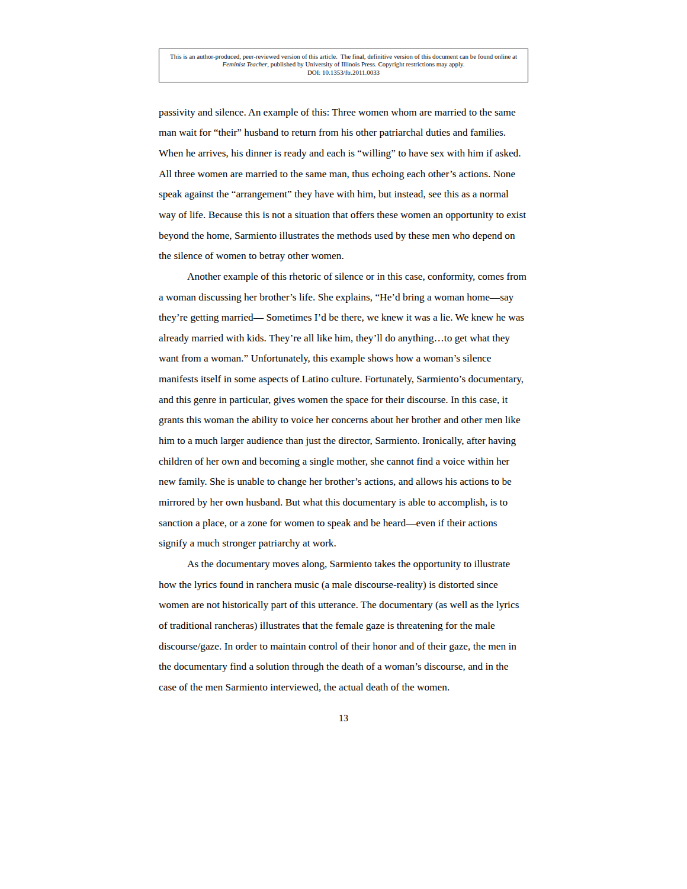This is an author-produced, peer-reviewed version of this article. The final, definitive version of this document can be found online at
Feminist Teacher, published by University of Illinois Press. Copyright restrictions may apply.
DOI: 10.1353/ftr.2011.0033
passivity and silence. An example of this: Three women whom are married to the same man wait for “their” husband to return from his other patriarchal duties and families. When he arrives, his dinner is ready and each is “willing” to have sex with him if asked. All three women are married to the same man, thus echoing each other’s actions. None speak against the “arrangement” they have with him, but instead, see this as a normal way of life. Because this is not a situation that offers these women an opportunity to exist beyond the home, Sarmiento illustrates the methods used by these men who depend on the silence of women to betray other women.
Another example of this rhetoric of silence or in this case, conformity, comes from a woman discussing her brother’s life. She explains, “He’d bring a woman home—say they’re getting married— Sometimes I’d be there, we knew it was a lie. We knew he was already married with kids. They’re all like him, they’ll do anything…to get what they want from a woman.” Unfortunately, this example shows how a woman’s silence manifests itself in some aspects of Latino culture. Fortunately, Sarmiento’s documentary, and this genre in particular, gives women the space for their discourse. In this case, it grants this woman the ability to voice her concerns about her brother and other men like him to a much larger audience than just the director, Sarmiento. Ironically, after having children of her own and becoming a single mother, she cannot find a voice within her new family. She is unable to change her brother’s actions, and allows his actions to be mirrored by her own husband. But what this documentary is able to accomplish, is to sanction a place, or a zone for women to speak and be heard—even if their actions signify a much stronger patriarchy at work.
As the documentary moves along, Sarmiento takes the opportunity to illustrate how the lyrics found in ranchera music (a male discourse-reality) is distorted since women are not historically part of this utterance. The documentary (as well as the lyrics of traditional rancheras) illustrates that the female gaze is threatening for the male discourse/gaze. In order to maintain control of their honor and of their gaze, the men in the documentary find a solution through the death of a woman’s discourse, and in the case of the men Sarmiento interviewed, the actual death of the women.
13